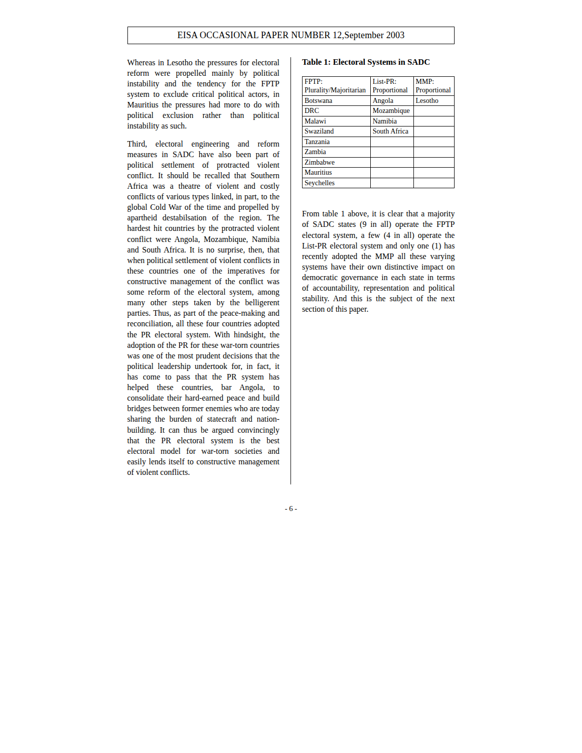EISA OCCASIONAL PAPER NUMBER 12,September 2003
Whereas in Lesotho the pressures for electoral reform were propelled mainly by political instability and the tendency for the FPTP system to exclude critical political actors, in Mauritius the pressures had more to do with political exclusion rather than political instability as such.
Third, electoral engineering and reform measures in SADC have also been part of political settlement of protracted violent conflict. It should be recalled that Southern Africa was a theatre of violent and costly conflicts of various types linked, in part, to the global Cold War of the time and propelled by apartheid destabilsation of the region. The hardest hit countries by the protracted violent conflict were Angola, Mozambique, Namibia and South Africa. It is no surprise, then, that when political settlement of violent conflicts in these countries one of the imperatives for constructive management of the conflict was some reform of the electoral system, among many other steps taken by the belligerent parties. Thus, as part of the peace-making and reconciliation, all these four countries adopted the PR electoral system. With hindsight, the adoption of the PR for these war-torn countries was one of the most prudent decisions that the political leadership undertook for, in fact, it has come to pass that the PR system has helped these countries, bar Angola, to consolidate their hard-earned peace and build bridges between former enemies who are today sharing the burden of statecraft and nation-building. It can thus be argued convincingly that the PR electoral system is the best electoral model for war-torn societies and easily lends itself to constructive management of violent conflicts.
Table 1: Electoral Systems in SADC
| FPTP: Plurality/Majoritarian | List-PR: Proportional | MMP: Proportional |
| --- | --- | --- |
| Botswana | Angola | Lesotho |
| DRC | Mozambique | |
| Malawi | Namibia | |
| Swaziland | South Africa | |
| Tanzania | | |
| Zambia | | |
| Zimbabwe | | |
| Mauritius | | |
| Seychelles | | |
From table 1 above, it is clear that a majority of SADC states (9 in all) operate the FPTP electoral system, a few (4 in all) operate the List-PR electoral system and only one (1) has recently adopted the MMP all these varying systems have their own distinctive impact on democratic governance in each state in terms of accountability, representation and political stability. And this is the subject of the next section of this paper.
- 6 -